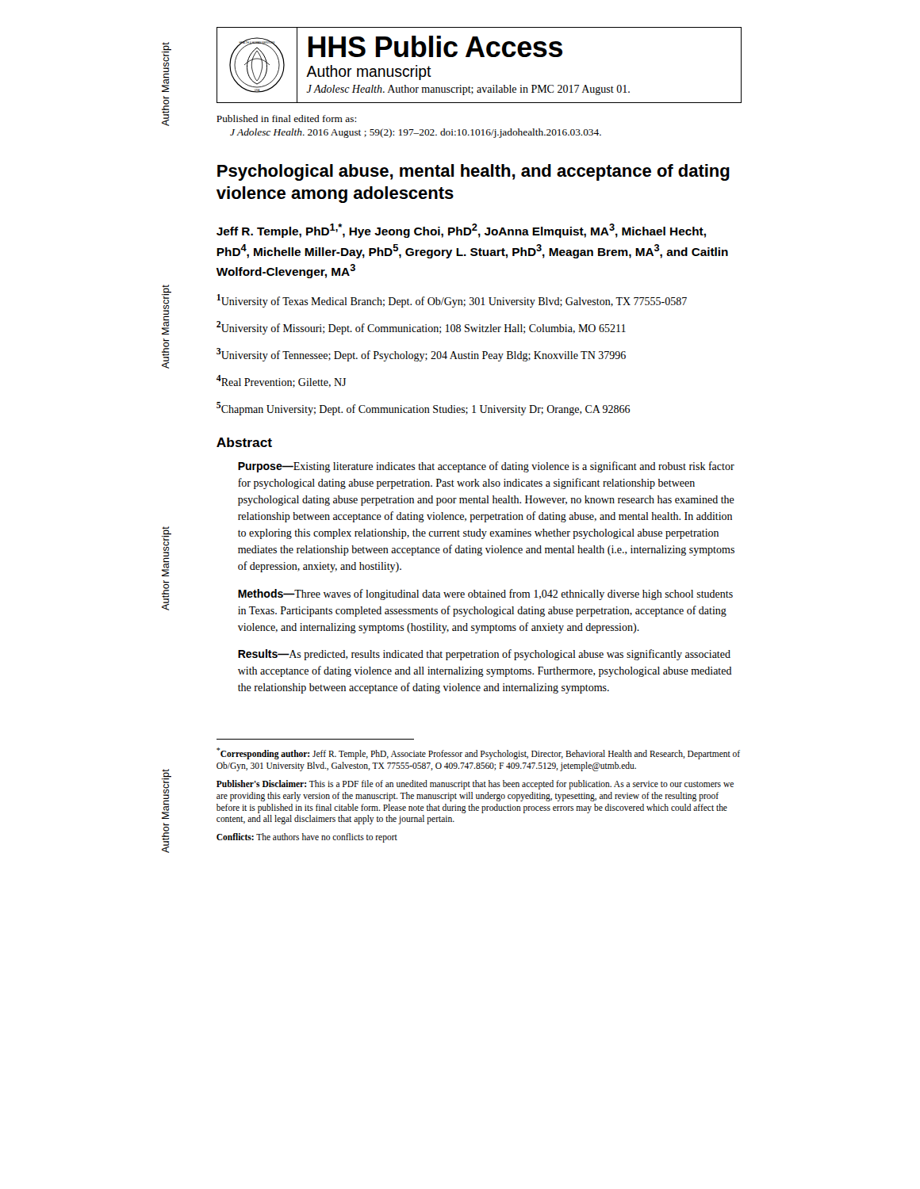Author Manuscript Author Manuscript Author Manuscript Author Manuscript
HEALTH & HUMAN SERVICES USA
HHS Public Access
Author manuscript
J Adolesc Health. Author manuscript; available in PMC 2017 August 01.
Published in final edited form as:
J Adolesc Health. 2016 August ; 59(2): 197–202. doi:10.1016/j.jadohealth.2016.03.034.
Psychological abuse, mental health, and acceptance of dating violence among adolescents
Jeff R. Temple, PhD1,*, Hye Jeong Choi, PhD2, JoAnna Elmquist, MA3, Michael Hecht, PhD4, Michelle Miller-Day, PhD5, Gregory L. Stuart, PhD3, Meagan Brem, MA3, and Caitlin Wolford-Clevenger, MA3
1University of Texas Medical Branch; Dept. of Ob/Gyn; 301 University Blvd; Galveston, TX 77555-0587
2University of Missouri; Dept. of Communication; 108 Switzler Hall; Columbia, MO 65211
3University of Tennessee; Dept. of Psychology; 204 Austin Peay Bldg; Knoxville TN 37996
4Real Prevention; Gilette, NJ
5Chapman University; Dept. of Communication Studies; 1 University Dr; Orange, CA 92866
Abstract
Purpose—Existing literature indicates that acceptance of dating violence is a significant and robust risk factor for psychological dating abuse perpetration. Past work also indicates a significant relationship between psychological dating abuse perpetration and poor mental health. However, no known research has examined the relationship between acceptance of dating violence, perpetration of dating abuse, and mental health. In addition to exploring this complex relationship, the current study examines whether psychological abuse perpetration mediates the relationship between acceptance of dating violence and mental health (i.e., internalizing symptoms of depression, anxiety, and hostility).
Methods—Three waves of longitudinal data were obtained from 1,042 ethnically diverse high school students in Texas. Participants completed assessments of psychological dating abuse perpetration, acceptance of dating violence, and internalizing symptoms (hostility, and symptoms of anxiety and depression).
Results—As predicted, results indicated that perpetration of psychological abuse was significantly associated with acceptance of dating violence and all internalizing symptoms. Furthermore, psychological abuse mediated the relationship between acceptance of dating violence and internalizing symptoms.
*Corresponding author: Jeff R. Temple, PhD, Associate Professor and Psychologist, Director, Behavioral Health and Research, Department of Ob/Gyn, 301 University Blvd., Galveston, TX 77555-0587, O 409.747.8560; F 409.747.5129, jetemple@utmb.edu.
Publisher's Disclaimer: This is a PDF file of an unedited manuscript that has been accepted for publication. As a service to our customers we are providing this early version of the manuscript. The manuscript will undergo copyediting, typesetting, and review of the resulting proof before it is published in its final citable form. Please note that during the production process errors may be discovered which could affect the content, and all legal disclaimers that apply to the journal pertain.
Conflicts: The authors have no conflicts to report